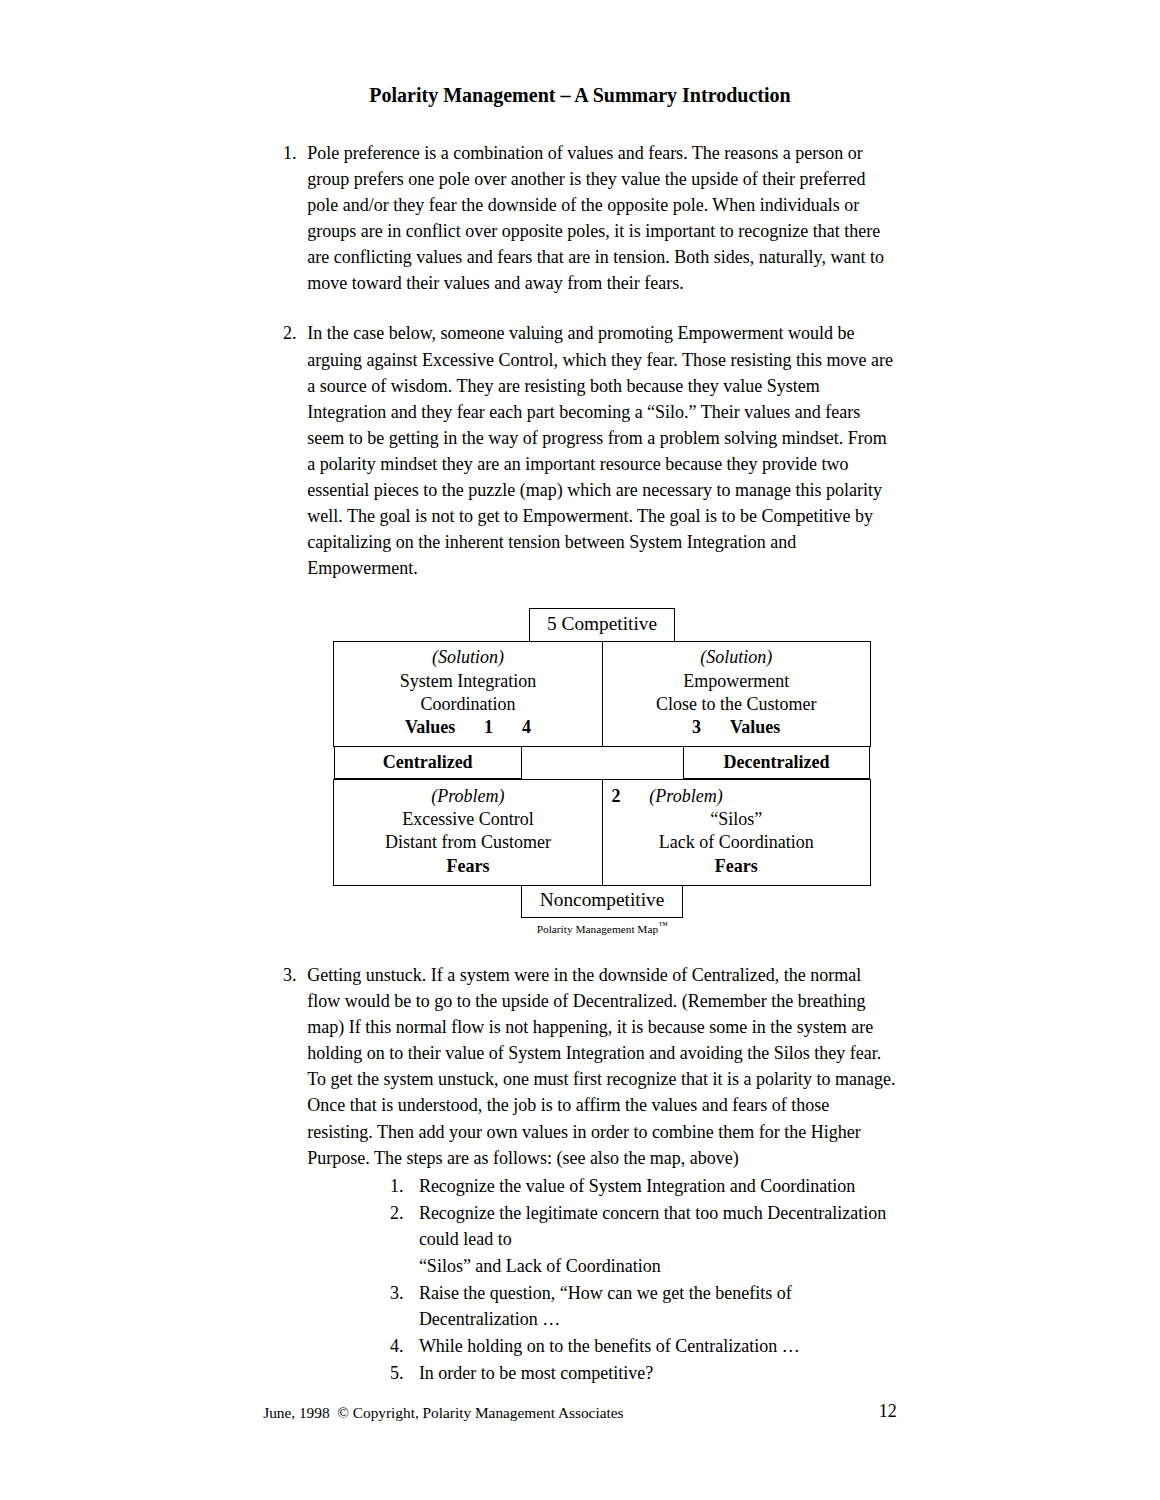Polarity Management – A Summary Introduction
Pole preference is a combination of values and fears. The reasons a person or group prefers one pole over another is they value the upside of their preferred pole and/or they fear the downside of the opposite pole. When individuals or groups are in conflict over opposite poles, it is important to recognize that there are conflicting values and fears that are in tension. Both sides, naturally, want to move toward their values and away from their fears.
In the case below, someone valuing and promoting Empowerment would be arguing against Excessive Control, which they fear. Those resisting this move are a source of wisdom. They are resisting both because they value System Integration and they fear each part becoming a “Silo.” Their values and fears seem to be getting in the way of progress from a problem solving mindset. From a polarity mindset they are an important resource because they provide two essential pieces to the puzzle (map) which are necessary to manage this polarity well. The goal is not to get to Empowerment. The goal is to be Competitive by capitalizing on the inherent tension between System Integration and Empowerment.
5 Competitive
| (Solution) System Integration Coordination Values 1 4 | (Solution) Empowerment Close to the Customer 3 Values |
| Centralized | Decentralized |
| (Problem) Excessive Control Distant from Customer Fears | 2 (Problem) “Silos” Lack of Coordination Fears |
Noncompetitive
Polarity Management Map™
Getting unstuck. If a system were in the downside of Centralized, the normal flow would be to go to the upside of Decentralized. (Remember the breathing map) If this normal flow is not happening, it is because some in the system are holding on to their value of System Integration and avoiding the Silos they fear. To get the system unstuck, one must first recognize that it is a polarity to manage. Once that is understood, the job is to affirm the values and fears of those resisting. Then add your own values in order to combine them for the Higher Purpose. The steps are as follows: (see also the map, above)
Recognize the value of System Integration and Coordination
Recognize the legitimate concern that too much Decentralization could lead to “Silos” and Lack of Coordination
Raise the question, “How can we get the benefits of Decentralization …
While holding on to the benefits of Centralization …
In order to be most competitive?
June, 1998 © Copyright, Polarity Management Associates
12